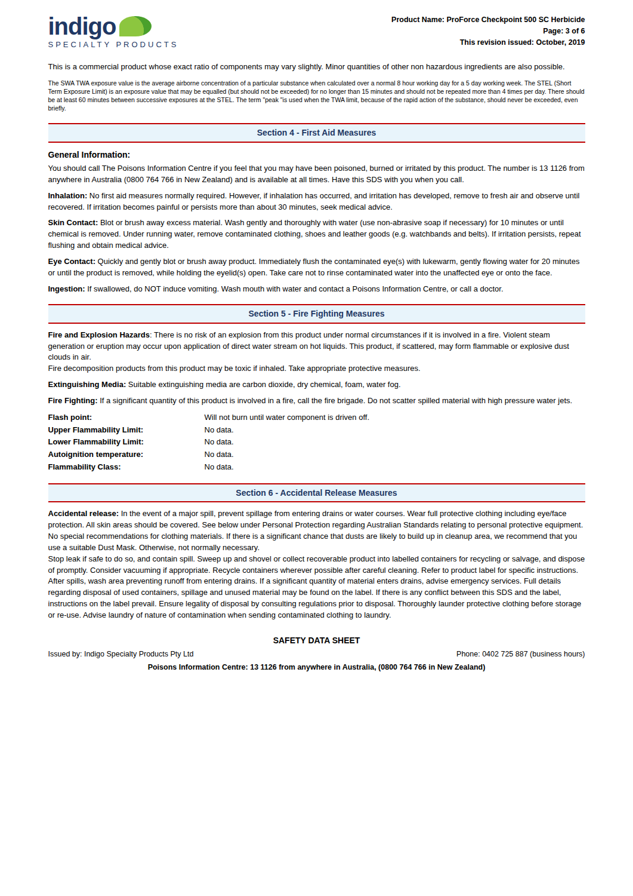indigo
SPECIALTY PRODUCTS
Product Name: ProForce Checkpoint 500 SC Herbicide
Page: 3 of 6
This revision issued: October, 2019
This is a commercial product whose exact ratio of components may vary slightly. Minor quantities of other non hazardous ingredients are also possible.
The SWA TWA exposure value is the average airborne concentration of a particular substance when calculated over a normal 8 hour working day for a 5 day working week. The STEL (Short Term Exposure Limit) is an exposure value that may be equalled (but should not be exceeded) for no longer than 15 minutes and should not be repeated more than 4 times per day. There should be at least 60 minutes between successive exposures at the STEL. The term "peak "is used when the TWA limit, because of the rapid action of the substance, should never be exceeded, even briefly.
Section 4 - First Aid Measures
General Information:
You should call The Poisons Information Centre if you feel that you may have been poisoned, burned or irritated by this product. The number is 13 1126 from anywhere in Australia (0800 764 766 in New Zealand) and is available at all times. Have this SDS with you when you call.
Inhalation: No first aid measures normally required. However, if inhalation has occurred, and irritation has developed, remove to fresh air and observe until recovered. If irritation becomes painful or persists more than about 30 minutes, seek medical advice.
Skin Contact: Blot or brush away excess material. Wash gently and thoroughly with water (use non-abrasive soap if necessary) for 10 minutes or until chemical is removed. Under running water, remove contaminated clothing, shoes and leather goods (e.g. watchbands and belts). If irritation persists, repeat flushing and obtain medical advice.
Eye Contact: Quickly and gently blot or brush away product. Immediately flush the contaminated eye(s) with lukewarm, gently flowing water for 20 minutes or until the product is removed, while holding the eyelid(s) open. Take care not to rinse contaminated water into the unaffected eye or onto the face.
Ingestion: If swallowed, do NOT induce vomiting. Wash mouth with water and contact a Poisons Information Centre, or call a doctor.
Section 5 - Fire Fighting Measures
Fire and Explosion Hazards: There is no risk of an explosion from this product under normal circumstances if it is involved in a fire. Violent steam generation or eruption may occur upon application of direct water stream on hot liquids. This product, if scattered, may form flammable or explosive dust clouds in air.
Fire decomposition products from this product may be toxic if inhaled. Take appropriate protective measures.
Extinguishing Media: Suitable extinguishing media are carbon dioxide, dry chemical, foam, water fog.
Fire Fighting: If a significant quantity of this product is involved in a fire, call the fire brigade. Do not scatter spilled material with high pressure water jets.
| Flash point: | Will not burn until water component is driven off. |
| Upper Flammability Limit: | No data. |
| Lower Flammability Limit: | No data. |
| Autoignition temperature: | No data. |
| Flammability Class: | No data. |
Section 6 - Accidental Release Measures
Accidental release: In the event of a major spill, prevent spillage from entering drains or water courses. Wear full protective clothing including eye/face protection. All skin areas should be covered. See below under Personal Protection regarding Australian Standards relating to personal protective equipment. No special recommendations for clothing materials. If there is a significant chance that dusts are likely to build up in cleanup area, we recommend that you use a suitable Dust Mask. Otherwise, not normally necessary.
Stop leak if safe to do so, and contain spill. Sweep up and shovel or collect recoverable product into labelled containers for recycling or salvage, and dispose of promptly. Consider vacuuming if appropriate. Recycle containers wherever possible after careful cleaning. Refer to product label for specific instructions. After spills, wash area preventing runoff from entering drains. If a significant quantity of material enters drains, advise emergency services. Full details regarding disposal of used containers, spillage and unused material may be found on the label. If there is any conflict between this SDS and the label, instructions on the label prevail. Ensure legality of disposal by consulting regulations prior to disposal. Thoroughly launder protective clothing before storage or re-use. Advise laundry of nature of contamination when sending contaminated clothing to laundry.
SAFETY DATA SHEET
Issued by: Indigo Specialty Products Pty Ltd Phone: 0402 725 887 (business hours)
Poisons Information Centre: 13 1126 from anywhere in Australia, (0800 764 766 in New Zealand)